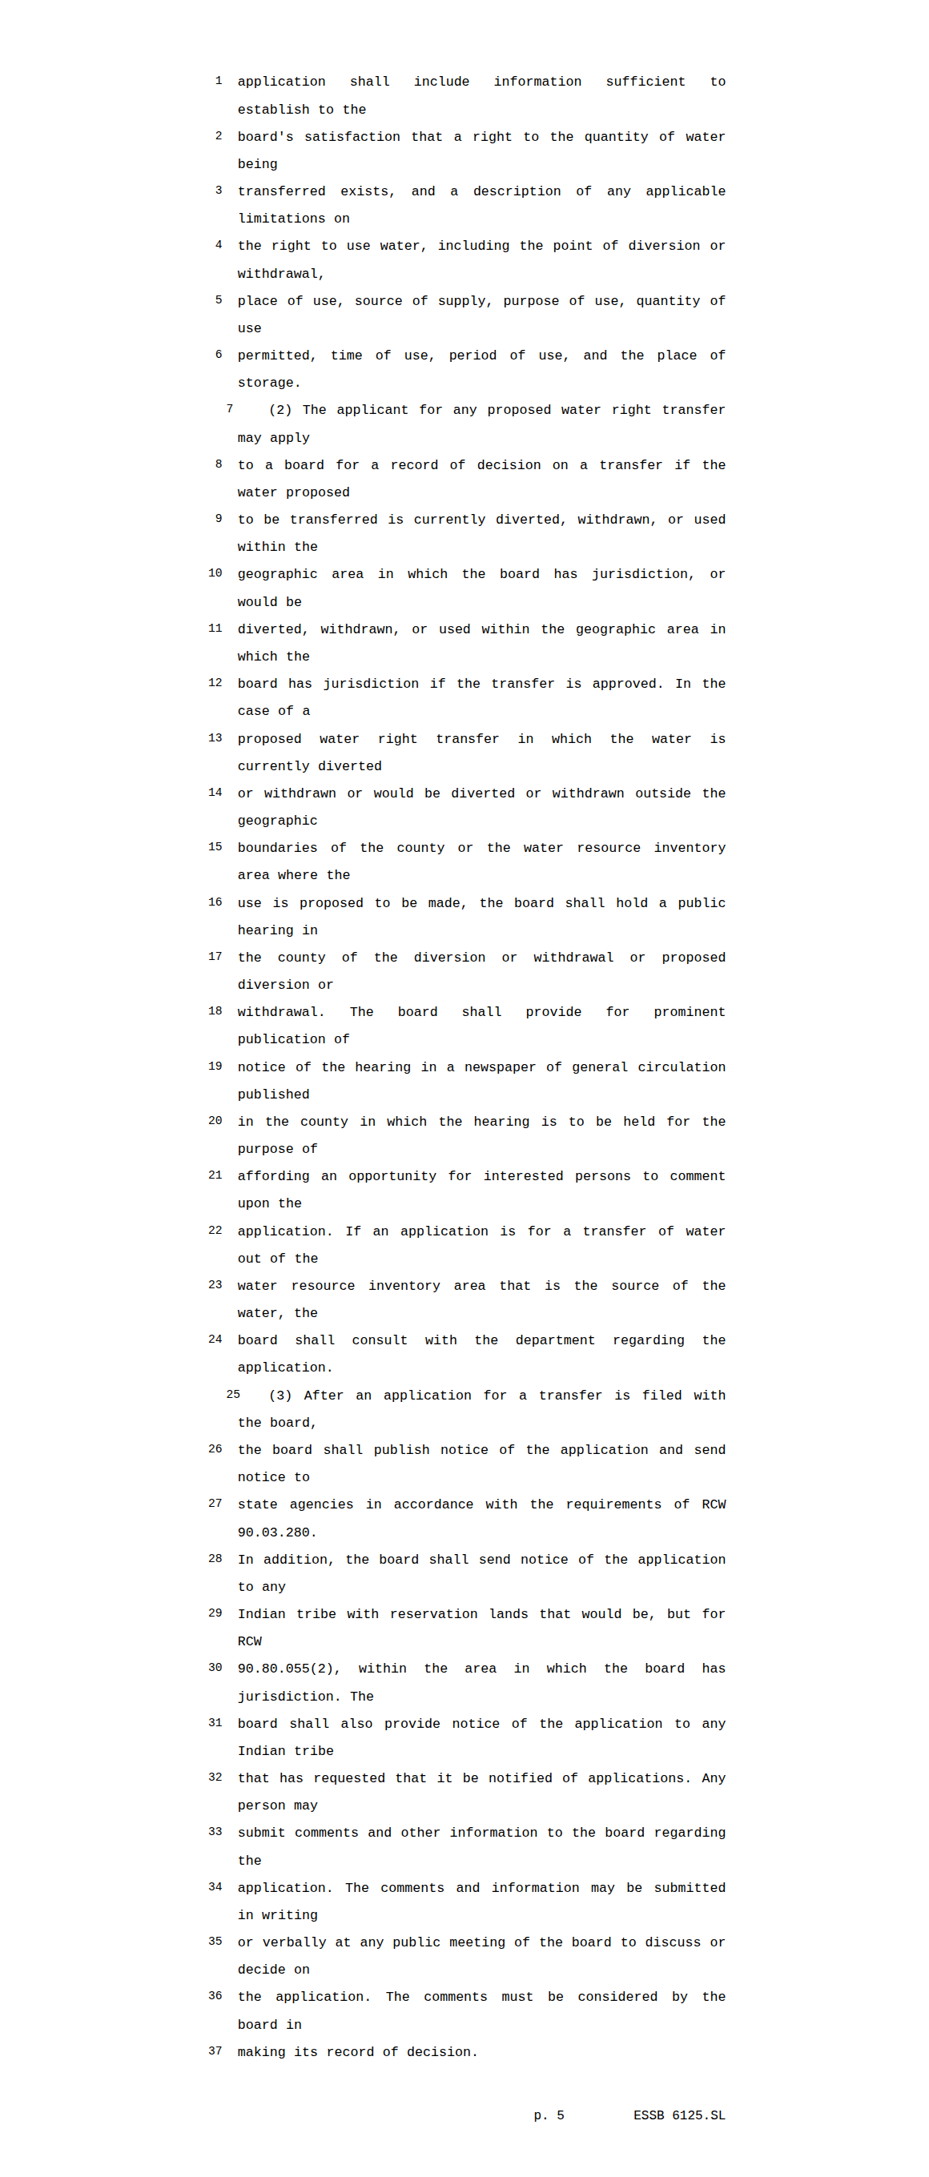application shall include information sufficient to establish to the
board's satisfaction that a right to the quantity of water being
transferred exists, and a description of any applicable limitations on
the right to use water, including the point of diversion or withdrawal,
place of use, source of supply, purpose of use, quantity of use
permitted, time of use, period of use, and the place of storage.
(2) The applicant for any proposed water right transfer may apply
to a board for a record of decision on a transfer if the water proposed
to be transferred is currently diverted, withdrawn, or used within the
geographic area in which the board has jurisdiction, or would be
diverted, withdrawn, or used within the geographic area in which the
board has jurisdiction if the transfer is approved. In the case of a
proposed water right transfer in which the water is currently diverted
or withdrawn or would be diverted or withdrawn outside the geographic
boundaries of the county or the water resource inventory area where the
use is proposed to be made, the board shall hold a public hearing in
the county of the diversion or withdrawal or proposed diversion or
withdrawal. The board shall provide for prominent publication of
notice of the hearing in a newspaper of general circulation published
in the county in which the hearing is to be held for the purpose of
affording an opportunity for interested persons to comment upon the
application. If an application is for a transfer of water out of the
water resource inventory area that is the source of the water, the
board shall consult with the department regarding the application.
(3) After an application for a transfer is filed with the board,
the board shall publish notice of the application and send notice to
state agencies in accordance with the requirements of RCW 90.03.280.
In addition, the board shall send notice of the application to any
Indian tribe with reservation lands that would be, but for RCW
90.80.055(2), within the area in which the board has jurisdiction. The
board shall also provide notice of the application to any Indian tribe
that has requested that it be notified of applications. Any person may
submit comments and other information to the board regarding the
application. The comments and information may be submitted in writing
or verbally at any public meeting of the board to discuss or decide on
the application. The comments must be considered by the board in
making its record of decision.
p. 5 ESSB 6125.SL